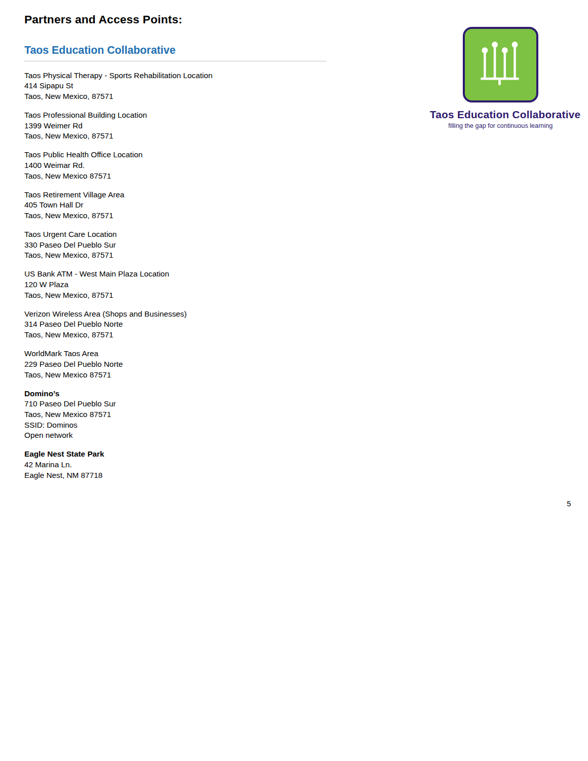Taos Education Collaborative
filling the gap for continuous learning
Partners and Access Points:
Taos Education Collaborative
Taos Physical Therapy - Sports Rehabilitation Location 414 Sipapu St
Taos, New Mexico, 87571
Taos Professional Building Location 1399 Weimer Rd
Taos, New Mexico, 87571
Taos Public Health Office Location 1400 Weimar Rd.
Taos, New Mexico 87571
Taos Retirement Village Area 405 Town Hall Dr
Taos, New Mexico, 87571
Taos Urgent Care Location 330 Paseo Del Pueblo Sur
Taos, New Mexico, 87571
US Bank ATM - West Main Plaza Location 120 W Plaza
Taos, New Mexico, 87571
Verizon Wireless Area (Shops and Businesses) 314 Paseo Del Pueblo Norte
Taos, New Mexico, 87571
WorldMark Taos Area 229 Paseo Del Pueblo Norte
Taos, New Mexico 87571
Domino’s
710 Paseo Del Pueblo Sur
Taos, New Mexico 87571
SSID: Dominos
Open network
Eagle Nest State Park
42 Marina Ln.
Eagle Nest, NM 87718
5